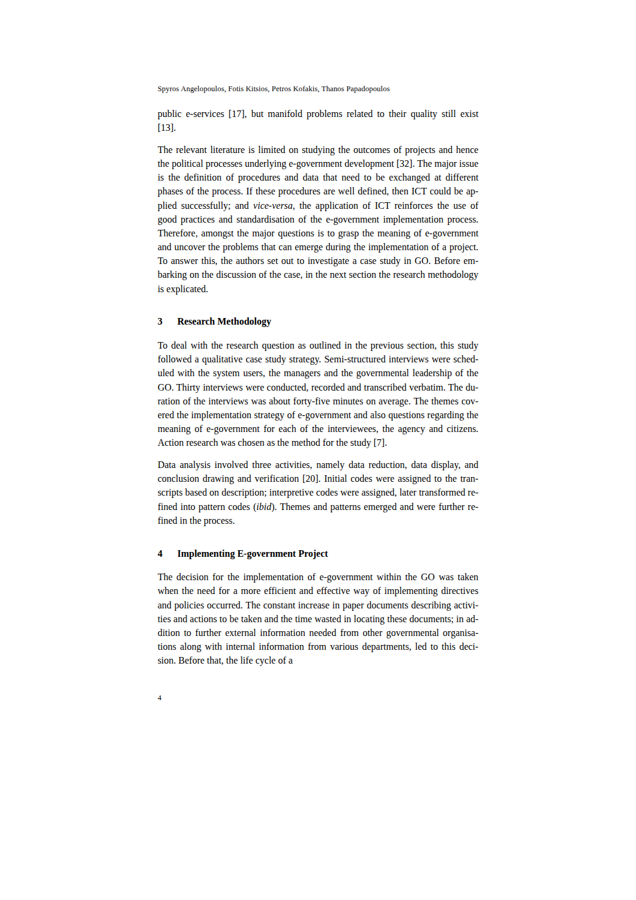Spyros Angelopoulos, Fotis Kitsios, Petros Kofakis, Thanos Papadopoulos
public e-services [17], but manifold problems related to their quality still exist [13].
The relevant literature is limited on studying the outcomes of projects and hence the political processes underlying e-government development [32]. The major issue is the definition of procedures and data that need to be exchanged at different phases of the process. If these procedures are well defined, then ICT could be applied successfully; and vice-versa, the application of ICT reinforces the use of good practices and standardisation of the e-government implementation process. Therefore, amongst the major questions is to grasp the meaning of e-government and uncover the problems that can emerge during the implementation of a project. To answer this, the authors set out to investigate a case study in GO. Before embarking on the discussion of the case, in the next section the research methodology is explicated.
3 Research Methodology
To deal with the research question as outlined in the previous section, this study followed a qualitative case study strategy. Semi-structured interviews were scheduled with the system users, the managers and the governmental leadership of the GO. Thirty interviews were conducted, recorded and transcribed verbatim. The duration of the interviews was about forty-five minutes on average. The themes covered the implementation strategy of e-government and also questions regarding the meaning of e-government for each of the interviewees, the agency and citizens. Action research was chosen as the method for the study [7].
Data analysis involved three activities, namely data reduction, data display, and conclusion drawing and verification [20]. Initial codes were assigned to the transcripts based on description; interpretive codes were assigned, later transformed refined into pattern codes (ibid). Themes and patterns emerged and were further refined in the process.
4 Implementing E-government Project
The decision for the implementation of e-government within the GO was taken when the need for a more efficient and effective way of implementing directives and policies occurred. The constant increase in paper documents describing activities and actions to be taken and the time wasted in locating these documents; in addition to further external information needed from other governmental organisations along with internal information from various departments, led to this decision. Before that, the life cycle of a
4